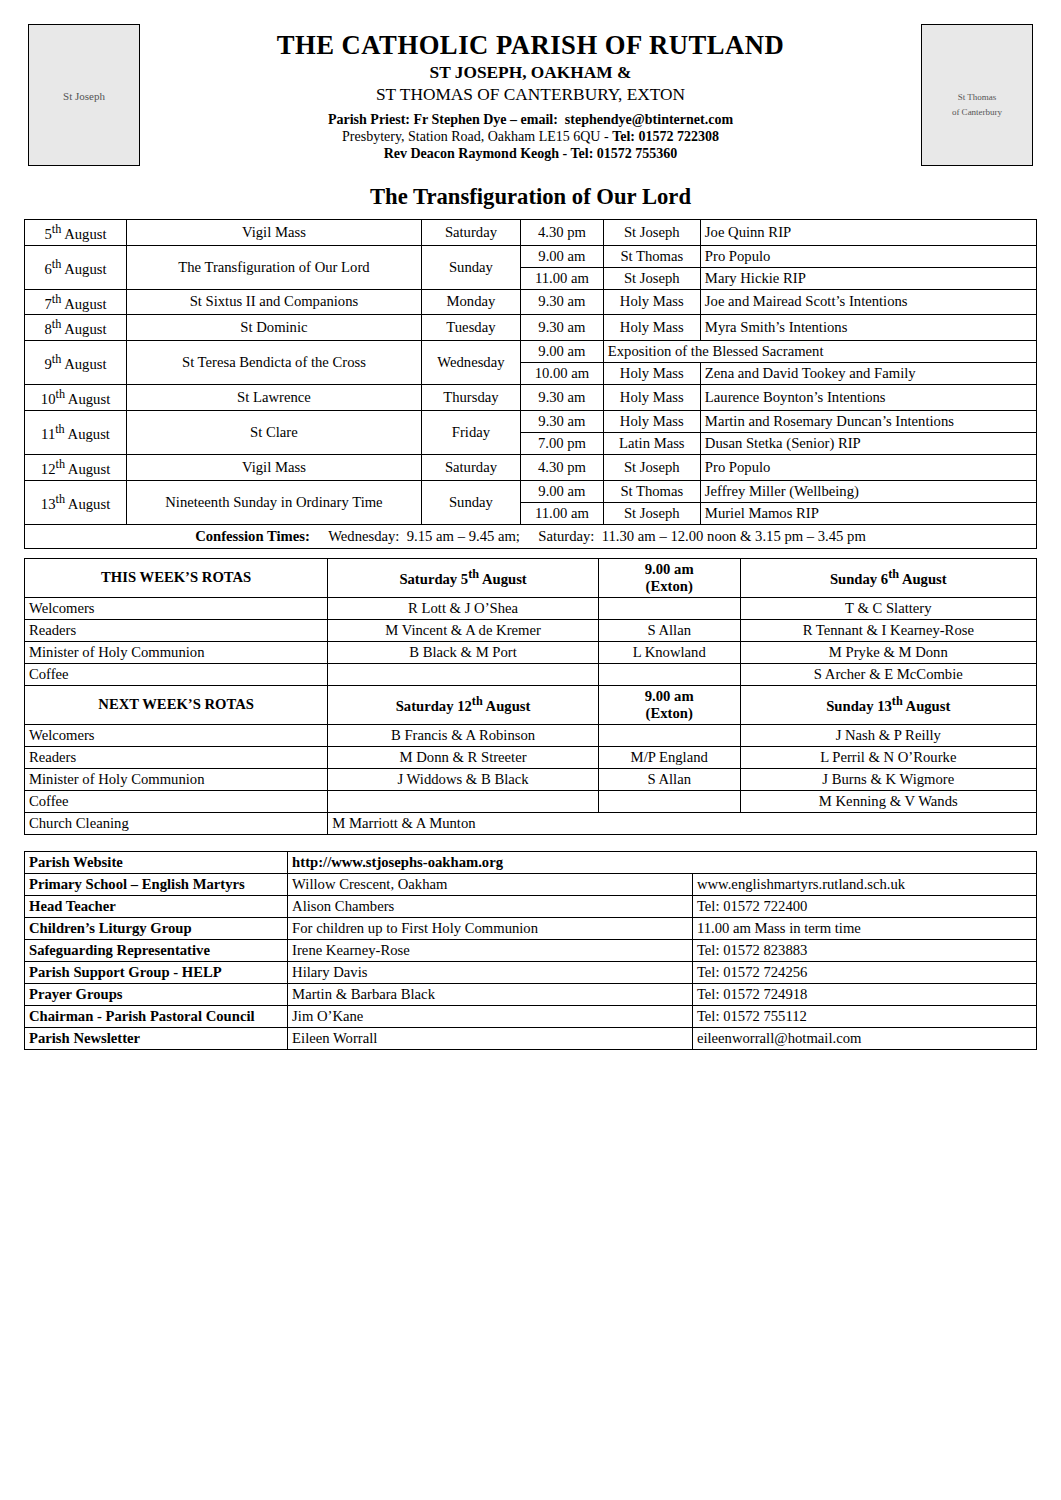THE CATHOLIC PARISH OF RUTLAND
ST JOSEPH, OAKHAM &
ST THOMAS OF CANTERBURY, EXTON
Parish Priest: Fr Stephen Dye – email: stephendye@btinternet.com
Presbytery, Station Road, Oakham LE15 6QU - Tel: 01572 722308
Rev Deacon Raymond Keogh - Tel: 01572 755360
The Transfiguration of Our Lord
| 5 th August | Vigil Mass | Saturday | 4.30 pm | St Joseph | Joe Quinn RIP |
| 6 th August | The Transfiguration of Our Lord | Sunday | 9.00 am | St Thomas | Pro Populo |
| 11.00 am | St Joseph | Mary Hickie RIP |
| 7 th August | St Sixtus II and Companions | Monday | 9.30 am | Holy Mass | Joe and Mairead Scott’s Intentions |
| 8 th August | St Dominic | Tuesday | 9.30 am | Holy Mass | Myra Smith’s Intentions |
| 9 th August | St Teresa Bendicta of the Cross | Wednesday | 9.00 am | Exposition of the Blessed Sacrament |
| 10.00 am | Holy Mass | Zena and David Tookey and Family |
| 10 th August | St Lawrence | Thursday | 9.30 am | Holy Mass | Laurence Boynton’s Intentions |
| 11 th August | St Clare | Friday | 9.30 am | Holy Mass | Martin and Rosemary Duncan’s Intentions |
| 7.00 pm | Latin Mass | Dusan Stetka (Senior) RIP |
| 12 th August | Vigil Mass | Saturday | 4.30 pm | St Joseph | Pro Populo |
| 13 th August | Nineteenth Sunday in Ordinary Time | Sunday | 9.00 am | St Thomas | Jeffrey Miller (Wellbeing) |
| 11.00 am | St Joseph | Muriel Mamos RIP |
Confession Times: Wednesday: 9.15 am – 9.45 am; Saturday: 11.30 am – 12.00 noon & 3.15 pm – 3.45 pm
| THIS WEEK’S ROTAS | Saturday 5 th August | 9.00 am (Exton) | Sunday 6 th August |
| --- | --- | --- | --- |
| Welcomers | R Lott & J O’Shea | | T & C Slattery |
| Readers | M Vincent & A de Kremer | S Allan | R Tennant & I Kearney-Rose |
| Minister of Holy Communion | B Black & M Port | L Knowland | M Pryke & M Donn |
| Coffee | | | S Archer & E McCombie |
| NEXT WEEK’S ROTAS | Saturday 12 th August | 9.00 am (Exton) | Sunday 13 th August |
| Welcomers | B Francis & A Robinson | | J Nash & P Reilly |
| Readers | M Donn & R Streeter | M/P England | L Perril & N O’Rourke |
| Minister of Holy Communion | J Widdows & B Black | S Allan | J Burns & K Wigmore |
| Coffee | | | M Kenning & V Wands |
| Church Cleaning | M Marriott & A Munton |
| Parish Website | http://www.stjosephs-oakham.org |
| Primary School – English Martyrs | Willow Crescent, Oakham | www.englishmartyrs.rutland.sch.uk |
| Head Teacher | Alison Chambers | Tel: 01572 722400 |
| Children’s Liturgy Group | For children up to First Holy Communion | 11.00 am Mass in term time |
| Safeguarding Representative | Irene Kearney-Rose | Tel: 01572 823883 |
| Parish Support Group - HELP | Hilary Davis | Tel: 01572 724256 |
| Prayer Groups | Martin & Barbara Black | Tel: 01572 724918 |
| Chairman - Parish Pastoral Council | Jim O’Kane | Tel: 01572 755112 |
| Parish Newsletter | Eileen Worrall | eileenworrall@hotmail.com |